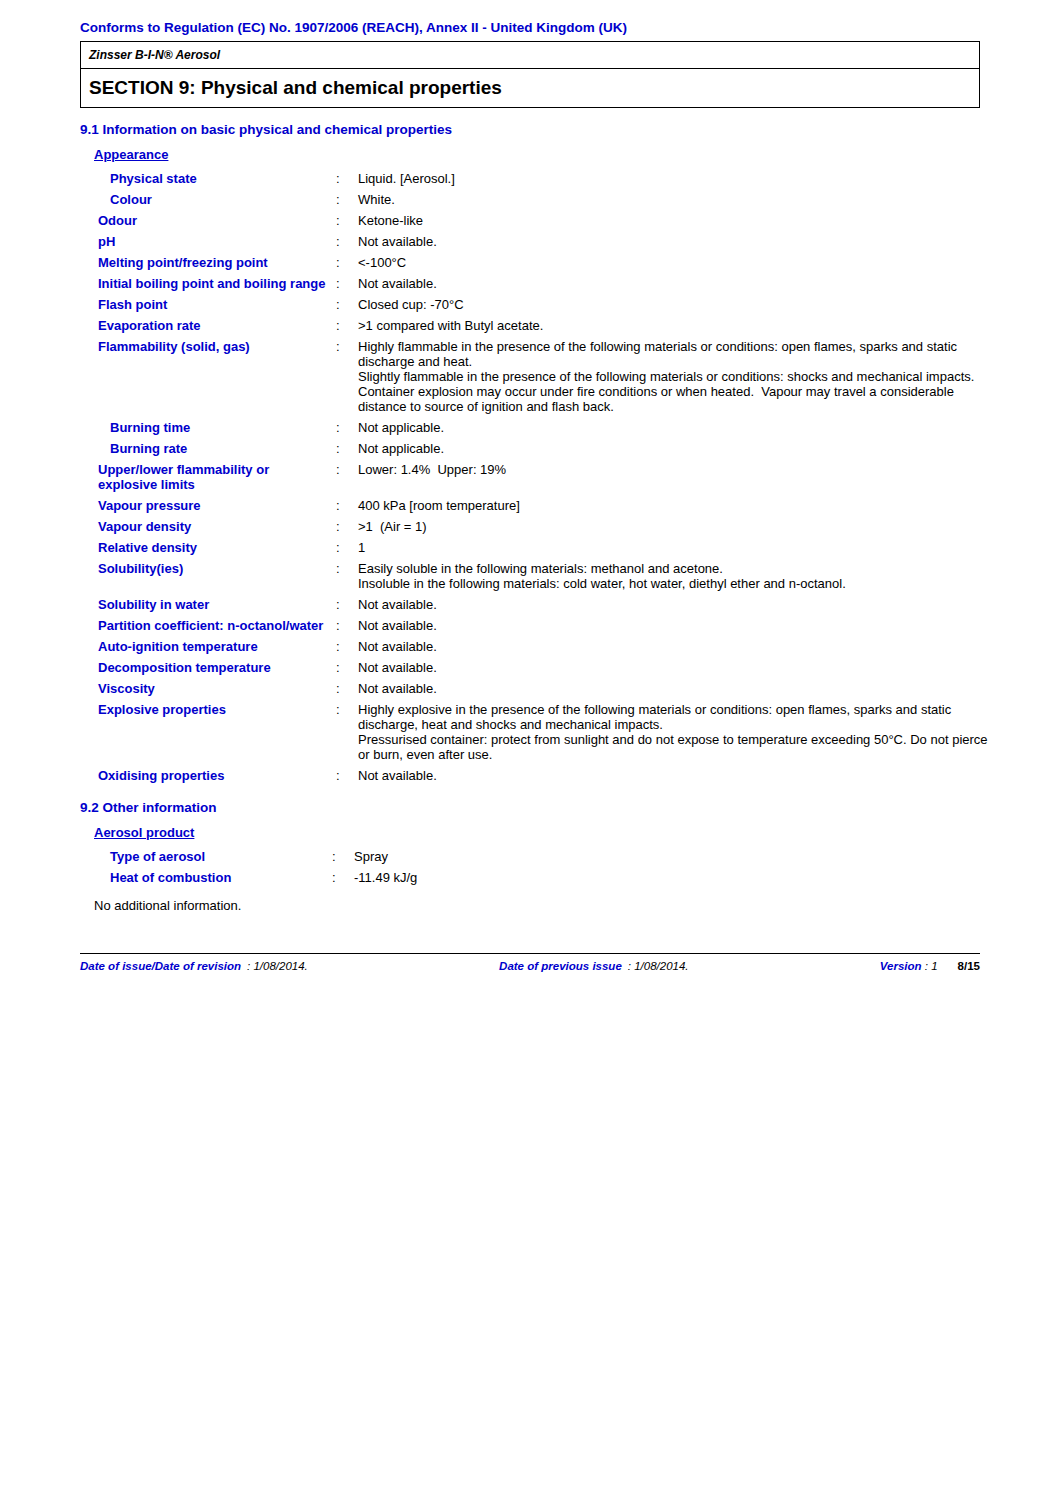Conforms to Regulation (EC) No. 1907/2006 (REACH), Annex II - United Kingdom (UK)
Zinsser B-I-N® Aerosol
SECTION 9: Physical and chemical properties
9.1 Information on basic physical and chemical properties
Appearance
| Physical state | : | Liquid. [Aerosol.] |
| Colour | : | White. |
| Odour | : | Ketone-like |
| pH | : | Not available. |
| Melting point/freezing point | : | <-100°C |
| Initial boiling point and boiling range | : | Not available. |
| Flash point | : | Closed cup: -70°C |
| Evaporation rate | : | >1 compared with Butyl acetate. |
| Flammability (solid, gas) | : | Highly flammable in the presence of the following materials or conditions: open flames, sparks and static discharge and heat. Slightly flammable in the presence of the following materials or conditions: shocks and mechanical impacts. Container explosion may occur under fire conditions or when heated. Vapour may travel a considerable distance to source of ignition and flash back. |
| Burning time | : | Not applicable. |
| Burning rate | : | Not applicable. |
| Upper/lower flammability or explosive limits | : | Lower: 1.4% Upper: 19% |
| Vapour pressure | : | 400 kPa [room temperature] |
| Vapour density | : | >1 (Air = 1) |
| Relative density | : | 1 |
| Solubility(ies) | : | Easily soluble in the following materials: methanol and acetone. Insoluble in the following materials: cold water, hot water, diethyl ether and n-octanol. |
| Solubility in water | : | Not available. |
| Partition coefficient: n-octanol/water | : | Not available. |
| Auto-ignition temperature | : | Not available. |
| Decomposition temperature | : | Not available. |
| Viscosity | : | Not available. |
| Explosive properties | : | Highly explosive in the presence of the following materials or conditions: open flames, sparks and static discharge, heat and shocks and mechanical impacts. Pressurised container: protect from sunlight and do not expose to temperature exceeding 50°C. Do not pierce or burn, even after use. |
| Oxidising properties | : | Not available. |
9.2 Other information
Aerosol product
| Type of aerosol | : | Spray |
| Heat of combustion | : | -11.49 kJ/g |
No additional information.
Date of issue/Date of revision : 1/08/2014.
Date of previous issue : 1/08/2014.
Version : 1 8/15